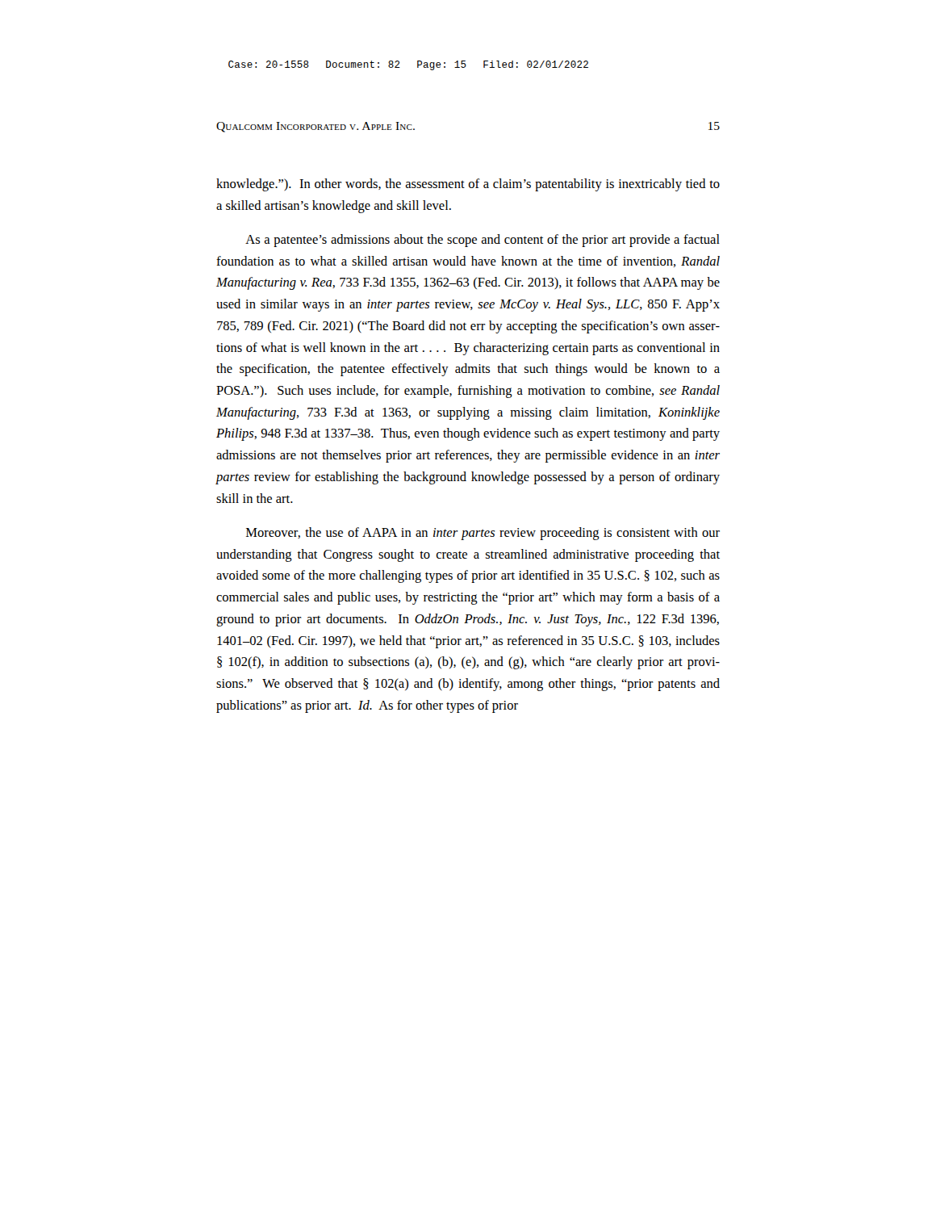Case: 20-1558 Document: 82 Page: 15 Filed: 02/01/2022
Qualcomm Incorporated v. Apple Inc.
15
knowledge.”). In other words, the assessment of a claim’s patentability is inextricably tied to a skilled artisan’s knowledge and skill level.
As a patentee’s admissions about the scope and content of the prior art provide a factual foundation as to what a skilled artisan would have known at the time of invention, Randal Manufacturing v. Rea, 733 F.3d 1355, 1362–63 (Fed. Cir. 2013), it follows that AAPA may be used in similar ways in an inter partes review, see McCoy v. Heal Sys., LLC, 850 F. App’x 785, 789 (Fed. Cir. 2021) (“The Board did not err by accepting the specification’s own assertions of what is well known in the art . . . . By characterizing certain parts as conventional in the specification, the patentee effectively admits that such things would be known to a POSA.”). Such uses include, for example, furnishing a motivation to combine, see Randal Manufacturing, 733 F.3d at 1363, or supplying a missing claim limitation, Koninklijke Philips, 948 F.3d at 1337–38. Thus, even though evidence such as expert testimony and party admissions are not themselves prior art references, they are permissible evidence in an inter partes review for establishing the background knowledge possessed by a person of ordinary skill in the art.
Moreover, the use of AAPA in an inter partes review proceeding is consistent with our understanding that Congress sought to create a streamlined administrative proceeding that avoided some of the more challenging types of prior art identified in 35 U.S.C. § 102, such as commercial sales and public uses, by restricting the “prior art” which may form a basis of a ground to prior art documents. In OddzOn Prods., Inc. v. Just Toys, Inc., 122 F.3d 1396, 1401–02 (Fed. Cir. 1997), we held that “prior art,” as referenced in 35 U.S.C. § 103, includes § 102(f), in addition to subsections (a), (b), (e), and (g), which “are clearly prior art provisions.” We observed that § 102(a) and (b) identify, among other things, “prior patents and publications” as prior art. Id. As for other types of prior